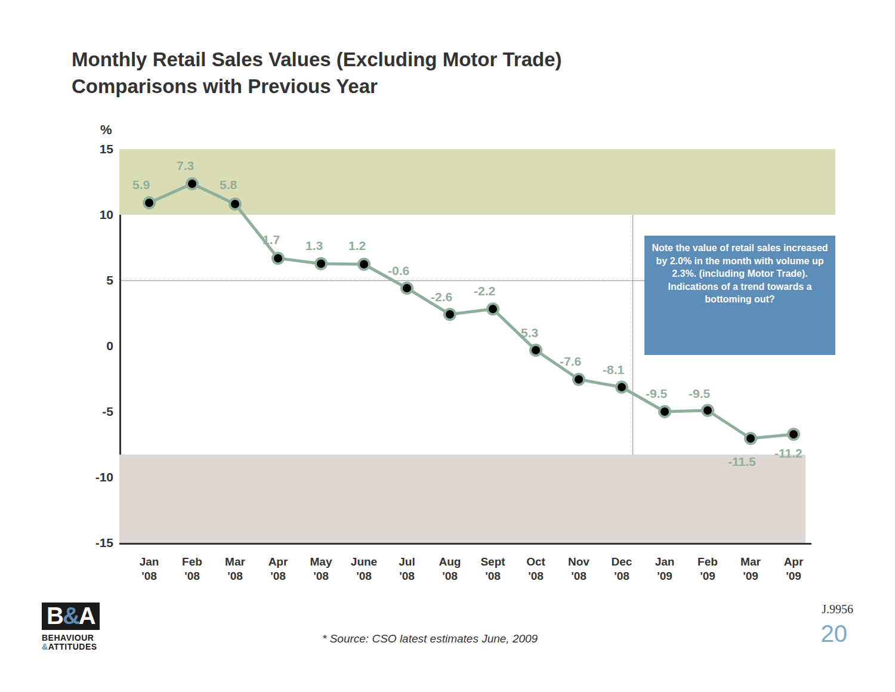Monthly Retail Sales Values (Excluding Motor Trade)
Comparisons with Previous Year
%
15
10
5
0
-5
-10
-15
2008
2009
5.9
7.3
5.8
1.7
1.3
1.2
-0.6
-2.6
-2.2
-5.3
-7.6
-8.1
-9.5
-9.5
-11.5
-11.2
Note the value of retail sales increased by 2.0% in the month with volume up 2.3%. (including Motor Trade). Indications of a trend towards a bottoming out?
Jan
'08
Feb
'08
Mar
'08
Apr
'08
May
'08
June
'08
Jul
'08
Aug
'08
Sept
'08
Oct
'08
Nov
'08
Dec
'08
Jan
'09
Feb
'09
Mar
'09
Apr
'09
B&A
BEHAVIOUR
&ATTITUDES
* Source: CSO latest estimates June, 2009
J.9956
20